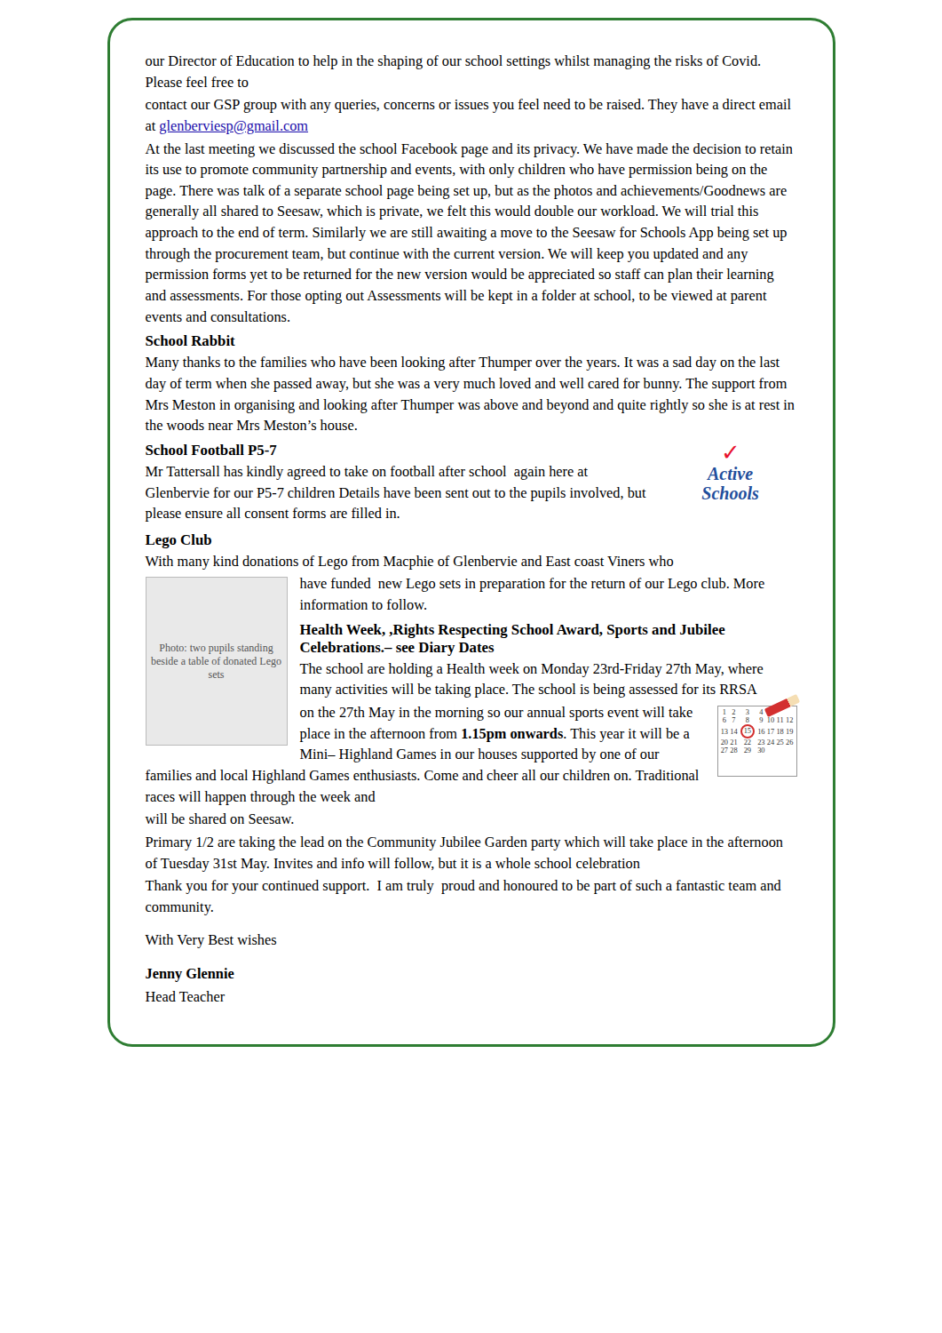our Director of Education to help in the shaping of our school settings whilst managing the risks of Covid. Please feel free to
contact our GSP group with any queries, concerns or issues you feel need to be raised. They have a direct email at glenberviesp@gmail.com
At the last meeting we discussed the school Facebook page and its privacy. We have made the decision to retain its use to promote community partnership and events, with only children who have permission being on the page. There was talk of a separate school page being set up, but as the photos and achievements/Goodnews are generally all shared to Seesaw, which is private, we felt this would double our workload. We will trial this approach to the end of term. Similarly we are still awaiting a move to the Seesaw for Schools App being set up through the procurement team, but continue with the current version. We will keep you updated and any permission forms yet to be returned for the new version would be appreciated so staff can plan their learning and assessments. For those opting out Assessments will be kept in a folder at school, to be viewed at parent events and consultations.
School Rabbit
Many thanks to the families who have been looking after Thumper over the years. It was a sad day on the last day of term when she passed away, but she was a very much loved and well cared for bunny. The support from Mrs Meston in organising and looking after Thumper was above and beyond and quite rightly so she is at rest in the woods near Mrs Meston’s house.
✓
Active
Schools
School Football P5-7
Mr Tattersall has kindly agreed to take on football after school again here at Glenbervie for our P5-7 children Details have been sent out to the pupils involved, but please ensure all consent forms are filled in.
Lego Club
With many kind donations of Lego from Macphie of Glenbervie and East coast Viners who
Photo: two pupils standing beside a table of donated Lego sets
have funded new Lego sets in preparation for the return of our Lego club. More information to follow.
Health Week, ,Rights Respecting School Award, Sports and Jubilee Celebrations.– see Diary Dates
The school are holding a Health week on Monday 23rd-Friday 27th May, where many activities will be taking place. The school is being assessed for its RRSA
| 1 | 2 | 3 | 4 | 5 |
| 6 | 7 | 8 | 9 | 10 | 11 | 12 |
| 13 | 14 | 15 | 16 | 17 | 18 | 19 |
| 20 | 21 | 22 | 23 | 24 | 25 | 26 |
| 27 | 28 | 29 | 30 | | | |
on the 27th May in the morning so our annual sports event will take place in the afternoon from 1.15pm onwards. This year it will be a Mini– Highland Games in our houses supported by one of our families and local Highland Games enthusiasts. Come and cheer all our children on. Traditional races will happen through the week and
will be shared on Seesaw.
Primary 1/2 are taking the lead on the Community Jubilee Garden party which will take place in the afternoon of Tuesday 31st May. Invites and info will follow, but it is a whole school celebration
Thank you for your continued support. I am truly proud and honoured to be part of such a fantastic team and community.
With Very Best wishes
Jenny Glennie
Head Teacher